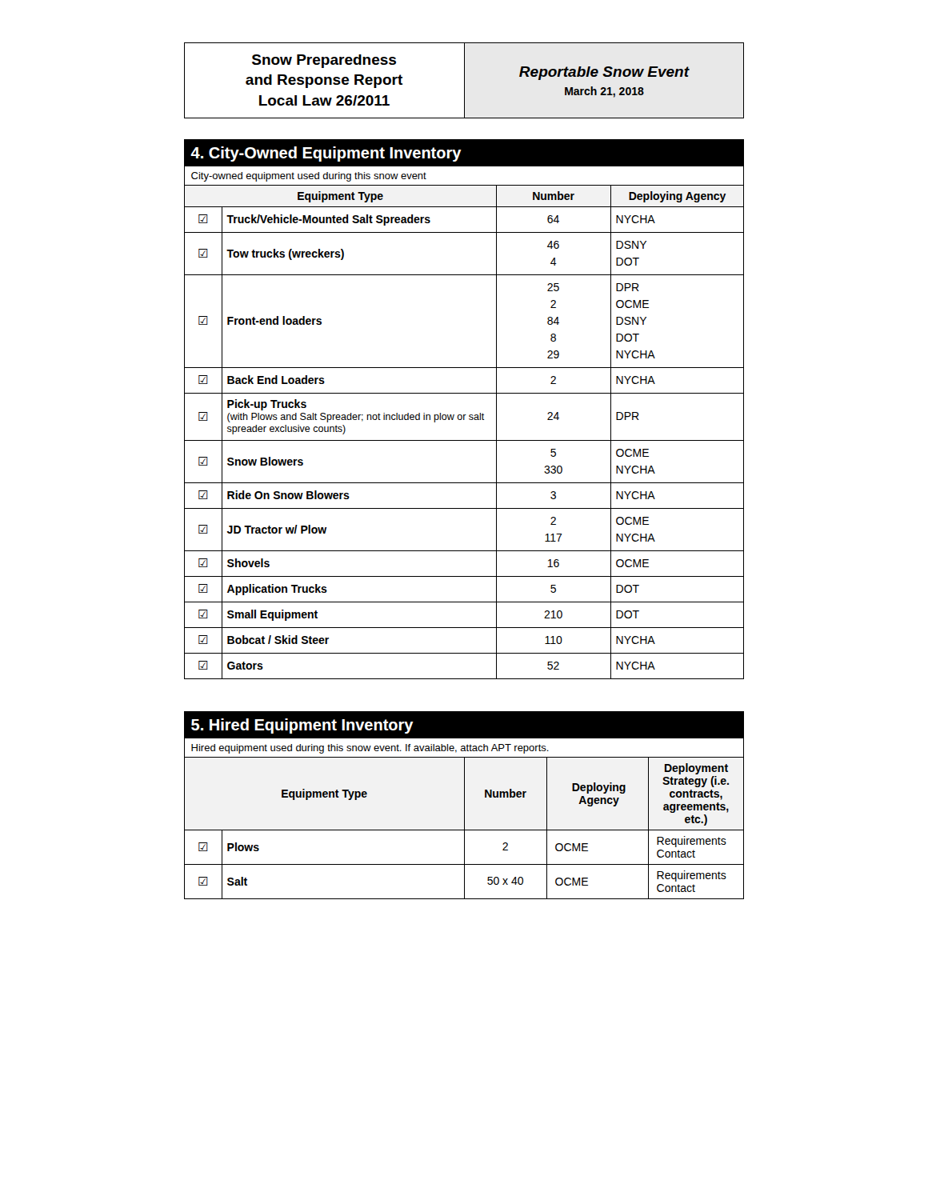| Snow Preparedness and Response Report Local Law 26/2011 | Reportable Snow Event March 21, 2018 |
4. City-Owned Equipment Inventory
City-owned equipment used during this snow event
| Equipment Type | Number | Deploying Agency |
| --- | --- | --- |
| ☑ | Truck/Vehicle-Mounted Salt Spreaders | 64 | NYCHA |
| ☑ | Tow trucks (wreckers) | 46 4 | DSNY DOT |
| ☑ | Front-end loaders | 25 2 84 8 29 | DPR OCME DSNY DOT NYCHA |
| ☑ | Back End Loaders | 2 | NYCHA |
| ☑ | Pick-up Trucks (with Plows and Salt Spreader; not included in plow or salt spreader exclusive counts) | 24 | DPR |
| ☑ | Snow Blowers | 5 330 | OCME NYCHA |
| ☑ | Ride On Snow Blowers | 3 | NYCHA |
| ☑ | JD Tractor w/ Plow | 2 117 | OCME NYCHA |
| ☑ | Shovels | 16 | OCME |
| ☑ | Application Trucks | 5 | DOT |
| ☑ | Small Equipment | 210 | DOT |
| ☑ | Bobcat / Skid Steer | 110 | NYCHA |
| ☑ | Gators | 52 | NYCHA |
5. Hired Equipment Inventory
Hired equipment used during this snow event. If available, attach APT reports.
| Equipment Type | Number | Deploying Agency | Deployment Strategy (i.e. contracts, agreements, etc.) |
| --- | --- | --- | --- |
| ☑ | Plows | 2 | OCME | Requirements Contact |
| ☑ | Salt | 50 x 40 | OCME | Requirements Contact |